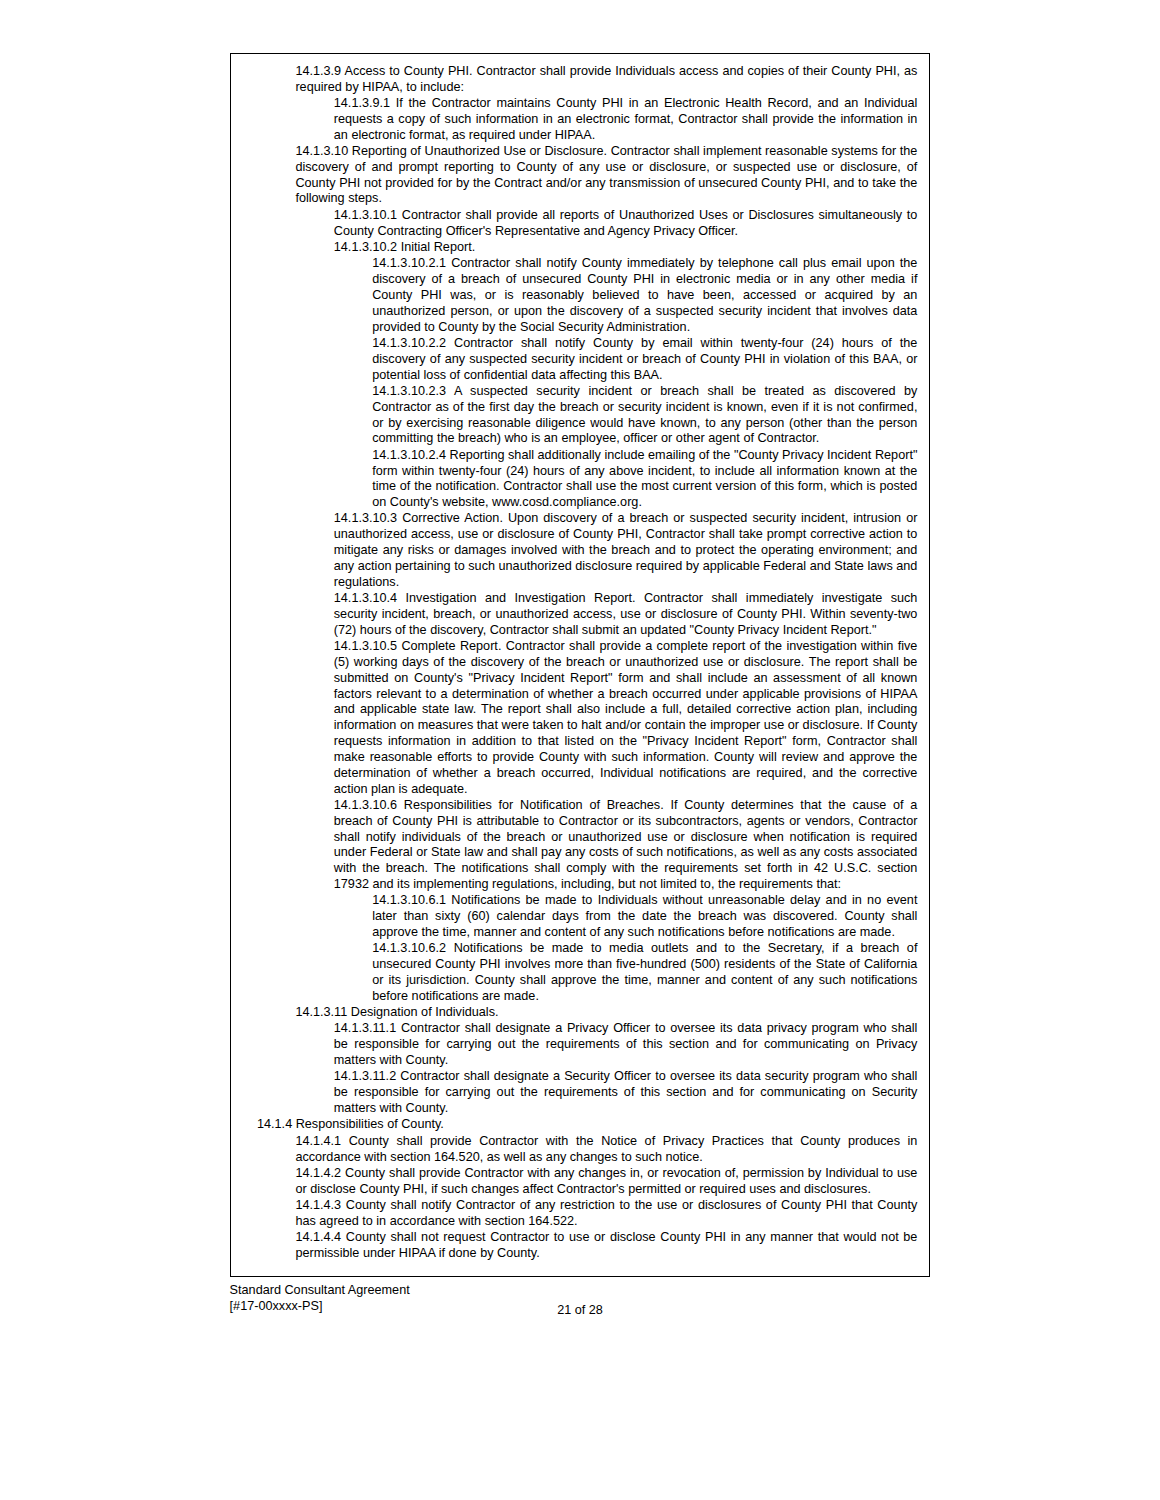14.1.3.9 Access to County PHI. Contractor shall provide Individuals access and copies of their County PHI, as required by HIPAA, to include:
14.1.3.9.1 If the Contractor maintains County PHI in an Electronic Health Record, and an Individual requests a copy of such information in an electronic format, Contractor shall provide the information in an electronic format, as required under HIPAA.
14.1.3.10 Reporting of Unauthorized Use or Disclosure. Contractor shall implement reasonable systems for the discovery of and prompt reporting to County of any use or disclosure, or suspected use or disclosure, of County PHI not provided for by the Contract and/or any transmission of unsecured County PHI, and to take the following steps.
14.1.3.10.1 Contractor shall provide all reports of Unauthorized Uses or Disclosures simultaneously to County Contracting Officer's Representative and Agency Privacy Officer.
14.1.3.10.2 Initial Report.
14.1.3.10.2.1 Contractor shall notify County immediately by telephone call plus email upon the discovery of a breach of unsecured County PHI in electronic media or in any other media if County PHI was, or is reasonably believed to have been, accessed or acquired by an unauthorized person, or upon the discovery of a suspected security incident that involves data provided to County by the Social Security Administration.
14.1.3.10.2.2 Contractor shall notify County by email within twenty-four (24) hours of the discovery of any suspected security incident or breach of County PHI in violation of this BAA, or potential loss of confidential data affecting this BAA.
14.1.3.10.2.3 A suspected security incident or breach shall be treated as discovered by Contractor as of the first day the breach or security incident is known, even if it is not confirmed, or by exercising reasonable diligence would have known, to any person (other than the person committing the breach) who is an employee, officer or other agent of Contractor.
14.1.3.10.2.4 Reporting shall additionally include emailing of the "County Privacy Incident Report" form within twenty-four (24) hours of any above incident, to include all information known at the time of the notification. Contractor shall use the most current version of this form, which is posted on County's website, www.cosd.compliance.org.
14.1.3.10.3 Corrective Action. Upon discovery of a breach or suspected security incident, intrusion or unauthorized access, use or disclosure of County PHI, Contractor shall take prompt corrective action to mitigate any risks or damages involved with the breach and to protect the operating environment; and any action pertaining to such unauthorized disclosure required by applicable Federal and State laws and regulations.
14.1.3.10.4 Investigation and Investigation Report. Contractor shall immediately investigate such security incident, breach, or unauthorized access, use or disclosure of County PHI. Within seventy-two (72) hours of the discovery, Contractor shall submit an updated "County Privacy Incident Report."
14.1.3.10.5 Complete Report. Contractor shall provide a complete report of the investigation within five (5) working days of the discovery of the breach or unauthorized use or disclosure. The report shall be submitted on County's "Privacy Incident Report" form and shall include an assessment of all known factors relevant to a determination of whether a breach occurred under applicable provisions of HIPAA and applicable state law. The report shall also include a full, detailed corrective action plan, including information on measures that were taken to halt and/or contain the improper use or disclosure. If County requests information in addition to that listed on the "Privacy Incident Report" form, Contractor shall make reasonable efforts to provide County with such information. County will review and approve the determination of whether a breach occurred, Individual notifications are required, and the corrective action plan is adequate.
14.1.3.10.6 Responsibilities for Notification of Breaches. If County determines that the cause of a breach of County PHI is attributable to Contractor or its subcontractors, agents or vendors, Contractor shall notify individuals of the breach or unauthorized use or disclosure when notification is required under Federal or State law and shall pay any costs of such notifications, as well as any costs associated with the breach. The notifications shall comply with the requirements set forth in 42 U.S.C. section 17932 and its implementing regulations, including, but not limited to, the requirements that:
14.1.3.10.6.1 Notifications be made to Individuals without unreasonable delay and in no event later than sixty (60) calendar days from the date the breach was discovered. County shall approve the time, manner and content of any such notifications before notifications are made.
14.1.3.10.6.2 Notifications be made to media outlets and to the Secretary, if a breach of unsecured County PHI involves more than five-hundred (500) residents of the State of California or its jurisdiction. County shall approve the time, manner and content of any such notifications before notifications are made.
14.1.3.11 Designation of Individuals.
14.1.3.11.1 Contractor shall designate a Privacy Officer to oversee its data privacy program who shall be responsible for carrying out the requirements of this section and for communicating on Privacy matters with County.
14.1.3.11.2 Contractor shall designate a Security Officer to oversee its data security program who shall be responsible for carrying out the requirements of this section and for communicating on Security matters with County.
14.1.4 Responsibilities of County.
14.1.4.1 County shall provide Contractor with the Notice of Privacy Practices that County produces in accordance with section 164.520, as well as any changes to such notice.
14.1.4.2 County shall provide Contractor with any changes in, or revocation of, permission by Individual to use or disclose County PHI, if such changes affect Contractor's permitted or required uses and disclosures.
14.1.4.3 County shall notify Contractor of any restriction to the use or disclosures of County PHI that County has agreed to in accordance with section 164.522.
14.1.4.4 County shall not request Contractor to use or disclose County PHI in any manner that would not be permissible under HIPAA if done by County.
Standard Consultant Agreement
[#17-00xxxx-PS]
21 of 28